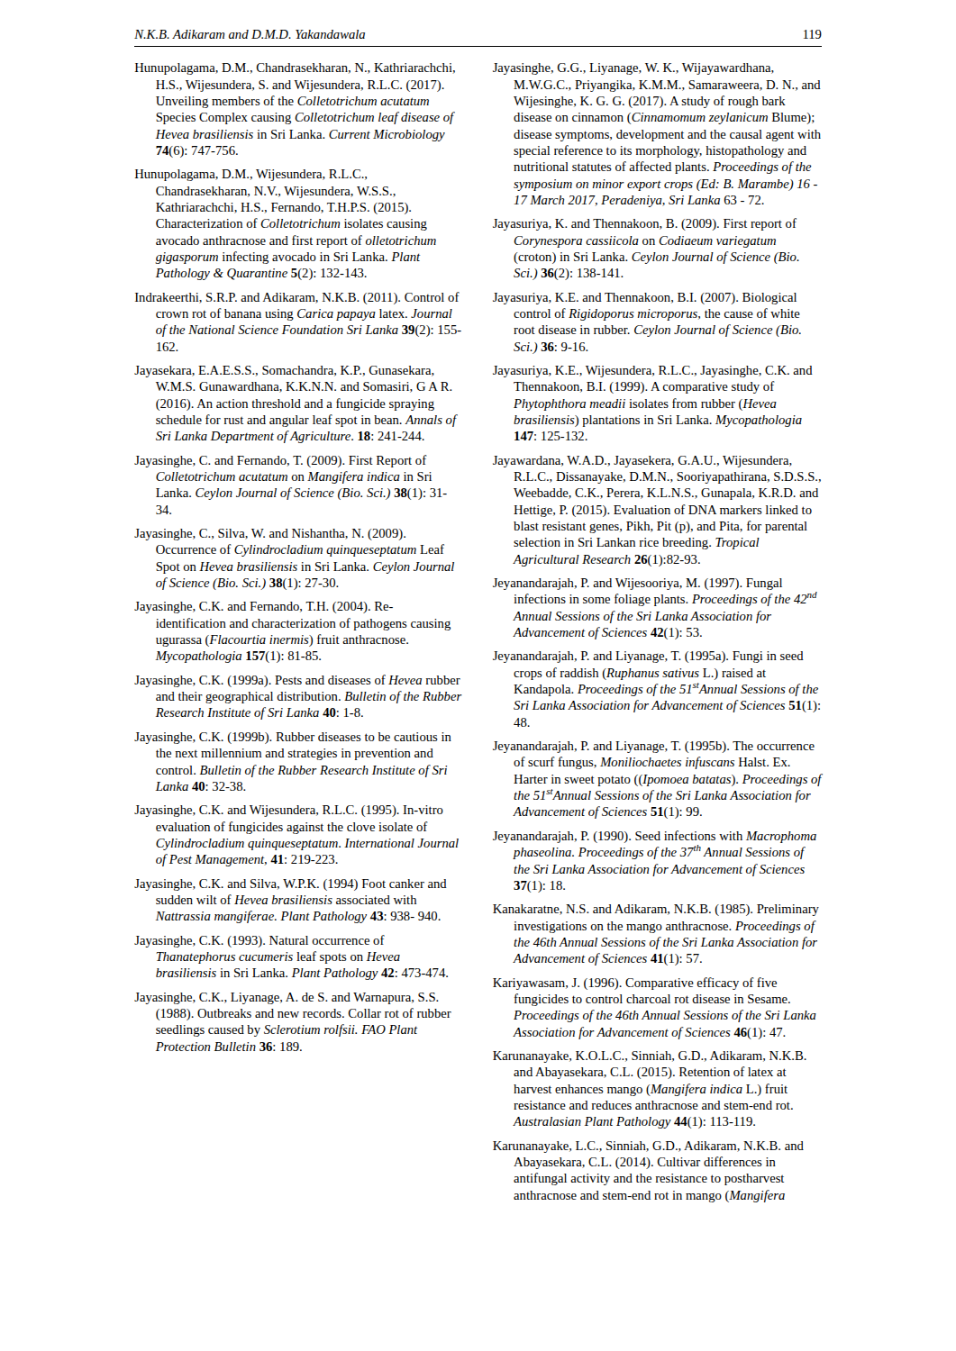N.K.B. Adikaram and D.M.D. Yakandawala 119
Hunupolagama, D.M., Chandrasekharan, N., Kathriarachchi, H.S., Wijesundera, S. and Wijesundera, R.L.C. (2017). Unveiling members of the Colletotrichum acutatum Species Complex causing Colletotrichum leaf disease of Hevea brasiliensis in Sri Lanka. Current Microbiology 74(6): 747-756.
Hunupolagama, D.M., Wijesundera, R.L.C., Chandrasekharan, N.V., Wijesundera, W.S.S., Kathriarachchi, H.S., Fernando, T.H.P.S. (2015). Characterization of Colletotrichum isolates causing avocado anthracnose and first report of olletotrichum gigasporum infecting avocado in Sri Lanka. Plant Pathology & Quarantine 5(2): 132-143.
Indrakeerthi, S.R.P. and Adikaram, N.K.B. (2011). Control of crown rot of banana using Carica papaya latex. Journal of the National Science Foundation Sri Lanka 39(2): 155-162.
Jayasekara, E.A.E.S.S., Somachandra, K.P., Gunasekara, W.M.S. Gunawardhana, K.K.N.N. and Somasiri, G A R. (2016). An action threshold and a fungicide spraying schedule for rust and angular leaf spot in bean. Annals of Sri Lanka Department of Agriculture. 18: 241-244.
Jayasinghe, C. and Fernando, T. (2009). First Report of Colletotrichum acutatum on Mangifera indica in Sri Lanka. Ceylon Journal of Science (Bio. Sci.) 38(1): 31-34.
Jayasinghe, C., Silva, W. and Nishantha, N. (2009). Occurrence of Cylindrocladium quinqueseptatum Leaf Spot on Hevea brasiliensis in Sri Lanka. Ceylon Journal of Science (Bio. Sci.) 38(1): 27-30.
Jayasinghe, C.K. and Fernando, T.H. (2004). Re-identification and characterization of pathogens causing ugurassa (Flacourtia inermis) fruit anthracnose. Mycopathologia 157(1): 81-85.
Jayasinghe, C.K. (1999a). Pests and diseases of Hevea rubber and their geographical distribution. Bulletin of the Rubber Research Institute of Sri Lanka 40: 1-8.
Jayasinghe, C.K. (1999b). Rubber diseases to be cautious in the next millennium and strategies in prevention and control. Bulletin of the Rubber Research Institute of Sri Lanka 40: 32-38.
Jayasinghe, C.K. and Wijesundera, R.L.C. (1995). In-vitro evaluation of fungicides against the clove isolate of Cylindrocladium quinqueseptatum. International Journal of Pest Management, 41: 219-223.
Jayasinghe, C.K. and Silva, W.P.K. (1994) Foot canker and sudden wilt of Hevea brasiliensis associated with Nattrassia mangiferae. Plant Pathology 43: 938- 940.
Jayasinghe, C.K. (1993). Natural occurrence of Thanatephorus cucumeris leaf spots on Hevea brasiliensis in Sri Lanka. Plant Pathology 42: 473-474.
Jayasinghe, C.K., Liyanage, A. de S. and Warnapura, S.S. (1988). Outbreaks and new records. Collar rot of rubber seedlings caused by Sclerotium rolfsii. FAO Plant Protection Bulletin 36: 189.
Jayasinghe, G.G., Liyanage, W. K., Wijayawardhana, M.W.G.C., Priyangika, K.M.M., Samaraweera, D. N., and Wijesinghe, K. G. G. (2017). A study of rough bark disease on cinnamon (Cinnamomum zeylanicum Blume); disease symptoms, development and the causal agent with special reference to its morphology, histopathology and nutritional statutes of affected plants. Proceedings of the symposium on minor export crops (Ed: B. Marambe) 16 - 17 March 2017, Peradeniya, Sri Lanka 63 - 72.
Jayasuriya, K. and Thennakoon, B. (2009). First report of Corynespora cassiicola on Codiaeum variegatum (croton) in Sri Lanka. Ceylon Journal of Science (Bio. Sci.) 36(2): 138-141.
Jayasuriya, K.E. and Thennakoon, B.I. (2007). Biological control of Rigidoporus microporus, the cause of white root disease in rubber. Ceylon Journal of Science (Bio. Sci.) 36: 9-16.
Jayasuriya, K.E., Wijesundera, R.L.C., Jayasinghe, C.K. and Thennakoon, B.I. (1999). A comparative study of Phytophthora meadii isolates from rubber (Hevea brasiliensis) plantations in Sri Lanka. Mycopathologia 147: 125-132.
Jayawardana, W.A.D., Jayasekera, G.A.U., Wijesundera, R.L.C., Dissanayake, D.M.N., Sooriyapathirana, S.D.S.S., Weebadde, C.K., Perera, K.L.N.S., Gunapala, K.R.D. and Hettige, P. (2015). Evaluation of DNA markers linked to blast resistant genes, Pikh, Pit (p), and Pita, for parental selection in Sri Lankan rice breeding. Tropical Agricultural Research 26(1):82-93.
Jeyanandarajah, P. and Wijesooriya, M. (1997). Fungal infections in some foliage plants. Proceedings of the 42nd Annual Sessions of the Sri Lanka Association for Advancement of Sciences 42(1): 53.
Jeyanandarajah, P. and Liyanage, T. (1995a). Fungi in seed crops of raddish (Ruphanus sativus L.) raised at Kandapola. Proceedings of the 51stAnnual Sessions of the Sri Lanka Association for Advancement of Sciences 51(1): 48.
Jeyanandarajah, P. and Liyanage, T. (1995b). The occurrence of scurf fungus, Moniliochaetes infuscans Halst. Ex. Harter in sweet potato ((Ipomoea batatas). Proceedings of the 51stAnnual Sessions of the Sri Lanka Association for Advancement of Sciences 51(1): 99.
Jeyanandarajah, P. (1990). Seed infections with Macrophoma phaseolina. Proceedings of the 37th Annual Sessions of the Sri Lanka Association for Advancement of Sciences 37(1): 18.
Kanakaratne, N.S. and Adikaram, N.K.B. (1985). Preliminary investigations on the mango anthracnose. Proceedings of the 46th Annual Sessions of the Sri Lanka Association for Advancement of Sciences 41(1): 57.
Kariyawasam, J. (1996). Comparative efficacy of five fungicides to control charcoal rot disease in Sesame. Proceedings of the 46th Annual Sessions of the Sri Lanka Association for Advancement of Sciences 46(1): 47.
Karunanayake, K.O.L.C., Sinniah, G.D., Adikaram, N.K.B. and Abayasekara, C.L. (2015). Retention of latex at harvest enhances mango (Mangifera indica L.) fruit resistance and reduces anthracnose and stem-end rot. Australasian Plant Pathology 44(1): 113-119.
Karunanayake, L.C., Sinniah, G.D., Adikaram, N.K.B. and Abayasekara, C.L. (2014). Cultivar differences in antifungal activity and the resistance to postharvest anthracnose and stem-end rot in mango (Mangifera